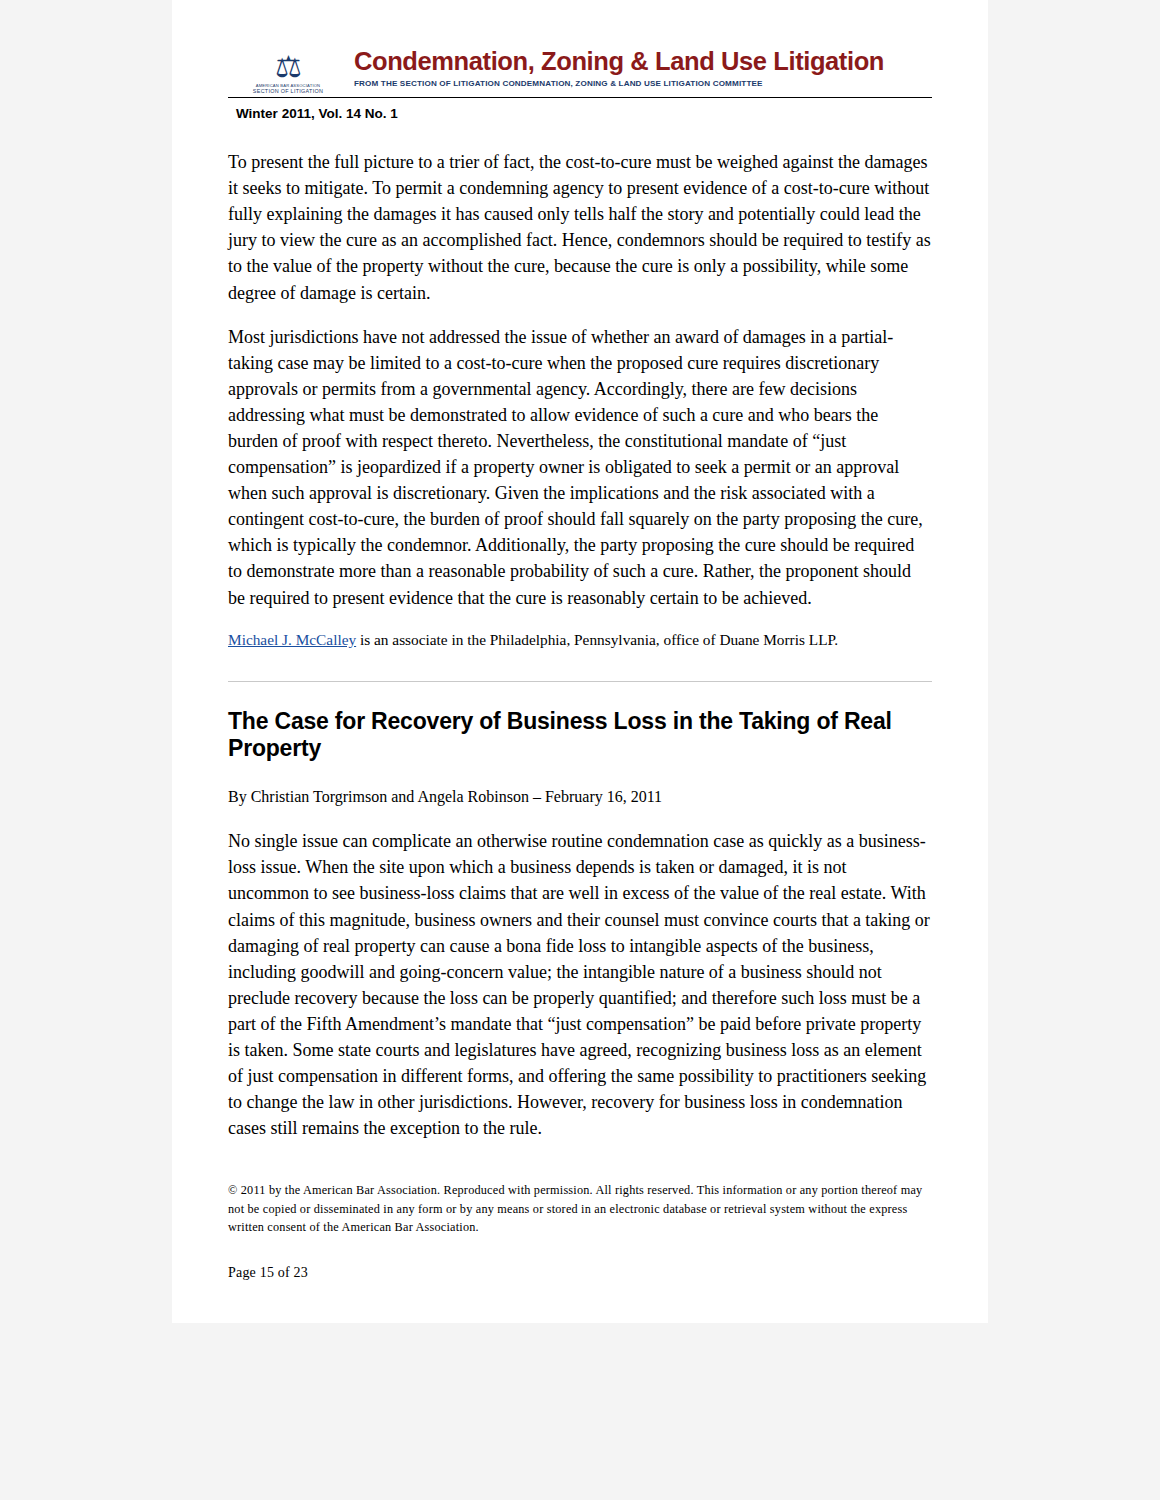⚖
American Bar Association
Section of Litigation
Condemnation, Zoning & Land Use Litigation
From the Section of Litigation Condemnation, Zoning & Land Use Litigation Committee
Winter 2011, Vol. 14 No. 1
To present the full picture to a trier of fact, the cost-to-cure must be weighed against the damages it seeks to mitigate. To permit a condemning agency to present evidence of a cost-to-cure without fully explaining the damages it has caused only tells half the story and potentially could lead the jury to view the cure as an accomplished fact. Hence, condemnors should be required to testify as to the value of the property without the cure, because the cure is only a possibility, while some degree of damage is certain.
Most jurisdictions have not addressed the issue of whether an award of damages in a partial-taking case may be limited to a cost-to-cure when the proposed cure requires discretionary approvals or permits from a governmental agency. Accordingly, there are few decisions addressing what must be demonstrated to allow evidence of such a cure and who bears the burden of proof with respect thereto. Nevertheless, the constitutional mandate of “just compensation” is jeopardized if a property owner is obligated to seek a permit or an approval when such approval is discretionary. Given the implications and the risk associated with a contingent cost-to-cure, the burden of proof should fall squarely on the party proposing the cure, which is typically the condemnor. Additionally, the party proposing the cure should be required to demonstrate more than a reasonable probability of such a cure. Rather, the proponent should be required to present evidence that the cure is reasonably certain to be achieved.
Michael J. McCalley is an associate in the Philadelphia, Pennsylvania, office of Duane Morris LLP.
The Case for Recovery of Business Loss in the Taking of Real Property
By Christian Torgrimson and Angela Robinson – February 16, 2011
No single issue can complicate an otherwise routine condemnation case as quickly as a business-loss issue. When the site upon which a business depends is taken or damaged, it is not uncommon to see business-loss claims that are well in excess of the value of the real estate. With claims of this magnitude, business owners and their counsel must convince courts that a taking or damaging of real property can cause a bona fide loss to intangible aspects of the business, including goodwill and going-concern value; the intangible nature of a business should not preclude recovery because the loss can be properly quantified; and therefore such loss must be a part of the Fifth Amendment’s mandate that “just compensation” be paid before private property is taken. Some state courts and legislatures have agreed, recognizing business loss as an element of just compensation in different forms, and offering the same possibility to practitioners seeking to change the law in other jurisdictions. However, recovery for business loss in condemnation cases still remains the exception to the rule.
© 2011 by the American Bar Association. Reproduced with permission. All rights reserved. This information or any portion thereof may not be copied or disseminated in any form or by any means or stored in an electronic database or retrieval system without the express written consent of the American Bar Association.
Page 15 of 23